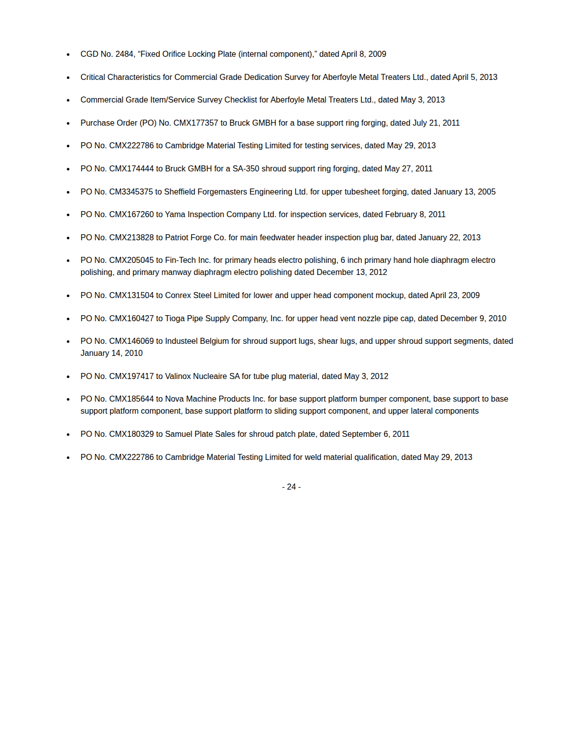CGD No. 2484, “Fixed Orifice Locking Plate (internal component),” dated April 8, 2009
Critical Characteristics for Commercial Grade Dedication Survey for Aberfoyle Metal Treaters Ltd., dated April 5, 2013
Commercial Grade Item/Service Survey Checklist for Aberfoyle Metal Treaters Ltd., dated May 3, 2013
Purchase Order (PO) No. CMX177357 to Bruck GMBH for a base support ring forging, dated July 21, 2011
PO No. CMX222786 to Cambridge Material Testing Limited for testing services, dated May 29, 2013
PO No. CMX174444 to Bruck GMBH for a SA-350 shroud support ring forging, dated May 27, 2011
PO No. CM3345375 to Sheffield Forgemasters Engineering Ltd. for upper tubesheet forging, dated January 13, 2005
PO No. CMX167260 to Yama Inspection Company Ltd. for inspection services, dated February 8, 2011
PO No. CMX213828 to Patriot Forge Co. for main feedwater header inspection plug bar, dated January 22, 2013
PO No. CMX205045 to Fin-Tech Inc. for primary heads electro polishing, 6 inch primary hand hole diaphragm electro polishing, and primary manway diaphragm electro polishing dated December 13, 2012
PO No. CMX131504 to Conrex Steel Limited for lower and upper head component mockup, dated April 23, 2009
PO No. CMX160427 to Tioga Pipe Supply Company, Inc. for upper head vent nozzle pipe cap, dated December 9, 2010
PO No. CMX146069 to Industeel Belgium for shroud support lugs, shear lugs, and upper shroud support segments, dated January 14, 2010
PO No. CMX197417 to Valinox Nucleaire SA for tube plug material, dated May 3, 2012
PO No. CMX185644 to Nova Machine Products Inc. for base support platform bumper component, base support to base support platform component, base support platform to sliding support component, and upper lateral components
PO No. CMX180329 to Samuel Plate Sales for shroud patch plate, dated September 6, 2011
PO No. CMX222786 to Cambridge Material Testing Limited for weld material qualification, dated May 29, 2013
- 24 -